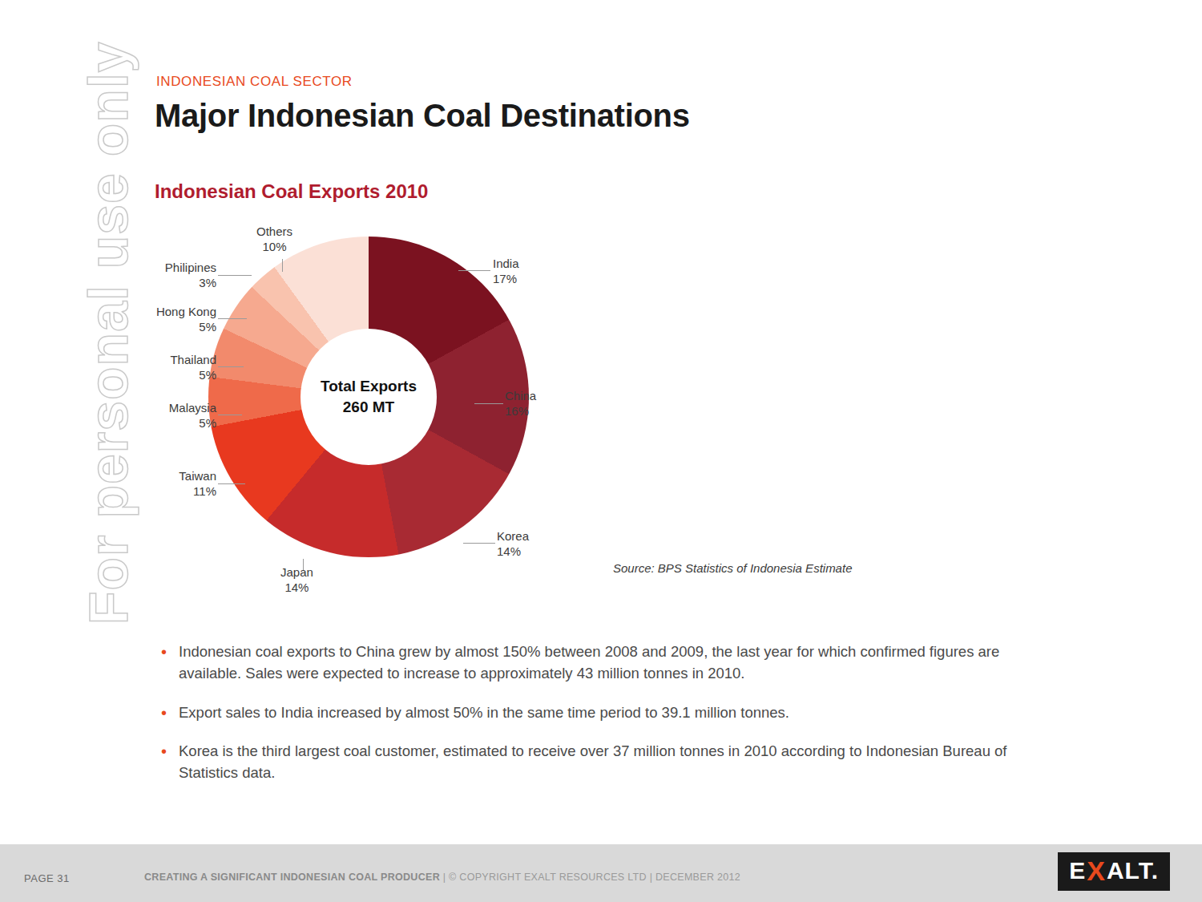For personal use only
INDONESIAN COAL SECTOR
Major Indonesian Coal Destinations
Indonesian Coal Exports 2010
Total Exports
260 MT
India
17%
China
16%
Korea
14%
Japan
14%
Taiwan
11%
Malaysia
5%
Thailand
5%
Hong Kong
5%
Philipines
3%
Others
10%
Source: BPS Statistics of Indonesia Estimate
Indonesian coal exports to China grew by almost 150% between 2008 and 2009, the last year for which confirmed figures are available. Sales were expected to increase to approximately 43 million tonnes in 2010.
Export sales to India increased by almost 50% in the same time period to 39.1 million tonnes.
Korea is the third largest coal customer, estimated to receive over 37 million tonnes in 2010 according to Indonesian Bureau of Statistics data.
PAGE 31
CREATING A SIGNIFICANT INDONESIAN COAL PRODUCER | © COPYRIGHT EXALT RESOURCES LTD | DECEMBER 2012
EXALT.